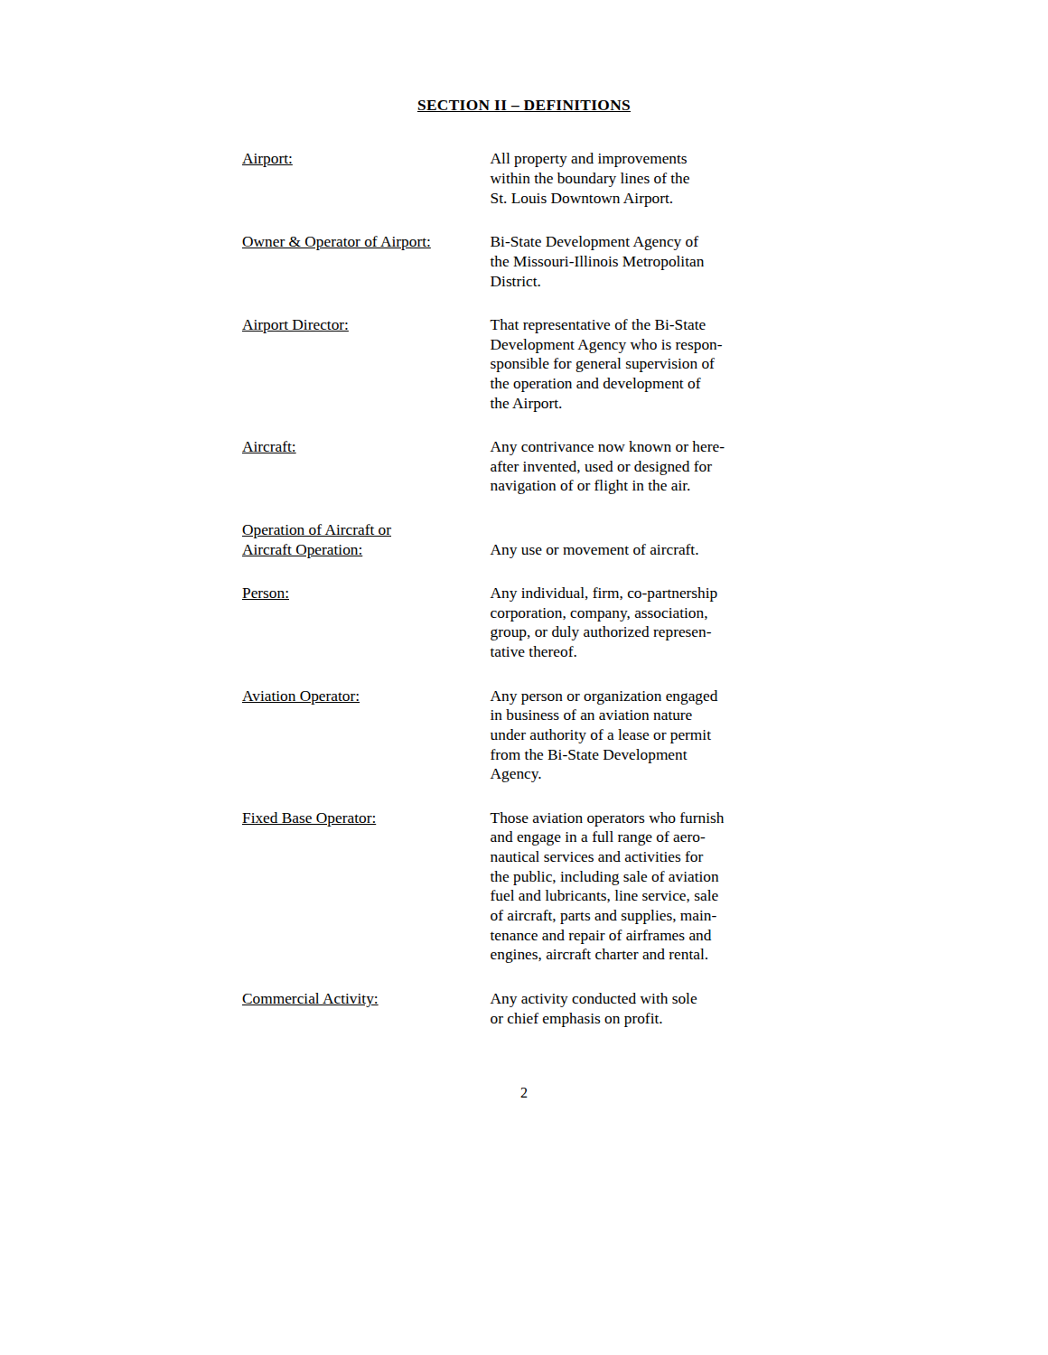SECTION II – DEFINITIONS
| Airport: | All property and improvements within the boundary lines of the St. Louis Downtown Airport. |
| Owner & Operator of Airport: | Bi-State Development Agency of the Missouri-Illinois Metropolitan District. |
| Airport Director: | That representative of the Bi-State Development Agency who is respon- sponsible for general supervision of the operation and development of the Airport. |
| Aircraft: | Any contrivance now known or here- after invented, used or designed for navigation of or flight in the air. |
| Operation of Aircraft or Aircraft Operation: | Any use or movement of aircraft. |
| Person: | Any individual, firm, co-partnership corporation, company, association, group, or duly authorized represen- tative thereof. |
| Aviation Operator: | Any person or organization engaged in business of an aviation nature under authority of a lease or permit from the Bi-State Development Agency. |
| Fixed Base Operator: | Those aviation operators who furnish and engage in a full range of aero- nautical services and activities for the public, including sale of aviation fuel and lubricants, line service, sale of aircraft, parts and supplies, main- tenance and repair of airframes and engines, aircraft charter and rental. |
| Commercial Activity: | Any activity conducted with sole or chief emphasis on profit. |
2